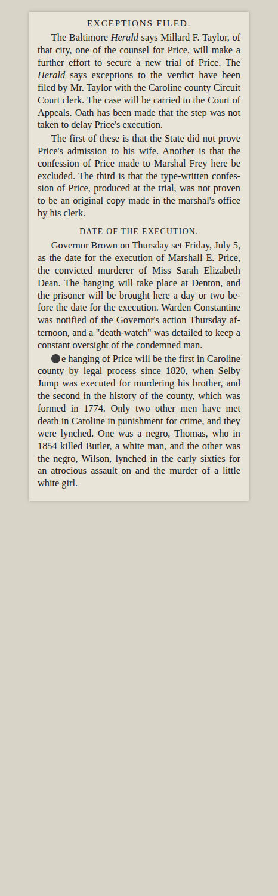Exceptions Filed.
The Baltimore Herald says Millard F. Taylor, of that city, one of the counsel for Price, will make a further effort to secure a new trial of Price. The Herald says exceptions to the verdict have been filed by Mr. Taylor with the Caroline county Circuit Court clerk. The case will be carried to the Court of Appeals. Oath has been made that the step was not taken to delay Price's execution.
The first of these is that the State did not prove Price's admission to his wife. Another is that the confession of Price made to Marshal Frey here be excluded. The third is that the type-written confession of Price, produced at the trial, was not proven to be an original copy made in the marshal's office by his clerk.
Date of the Execution.
Governor Brown on Thursday set Friday, July 5, as the date for the execution of Marshall E. Price, the convicted murderer of Miss Sarah Elizabeth Dean. The hanging will take place at Denton, and the prisoner will be brought here a day or two before the date for the execution. Warden Constantine was notified of the Governor's action Thursday afternoon, and a "death-watch" was detailed to keep a constant oversight of the condemned man.
e hanging of Price will be the first in Caroline county by legal process since 1820, when Selby Jump was executed for murdering his brother, and the second in the history of the county, which was formed in 1774. Only two other men have met death in Caroline in punishment for crime, and they were lynched. One was a negro, Thomas, who in 1854 killed Butler, a white man, and the other was the negro, Wilson, lynched in the early sixties for an atrocious assault on and the murder of a little white girl.